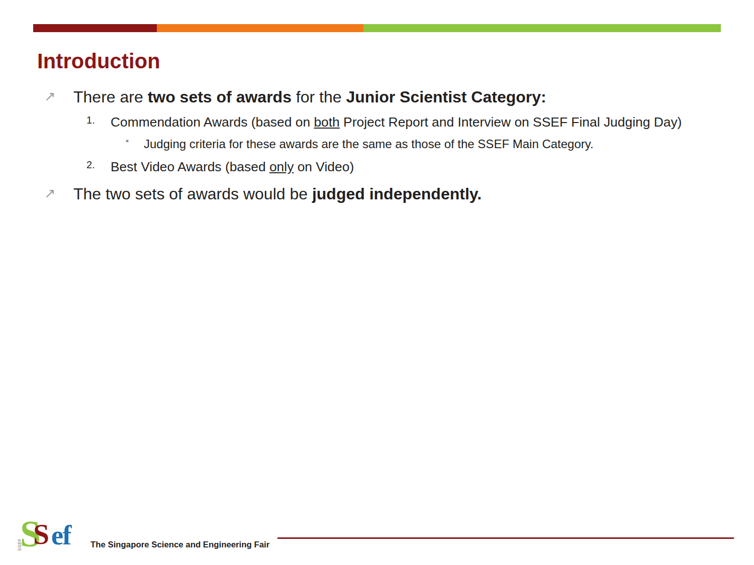Introduction
There are two sets of awards for the Junior Scientist Category:
Commendation Awards (based on both Project Report and Interview on SSEF Final Judging Day)
Judging criteria for these awards are the same as those of the SSEF Main Category.
Best Video Awards (based only on Video)
The two sets of awards would be judged independently.
S S ef SSEF
The Singapore Science and Engineering Fair